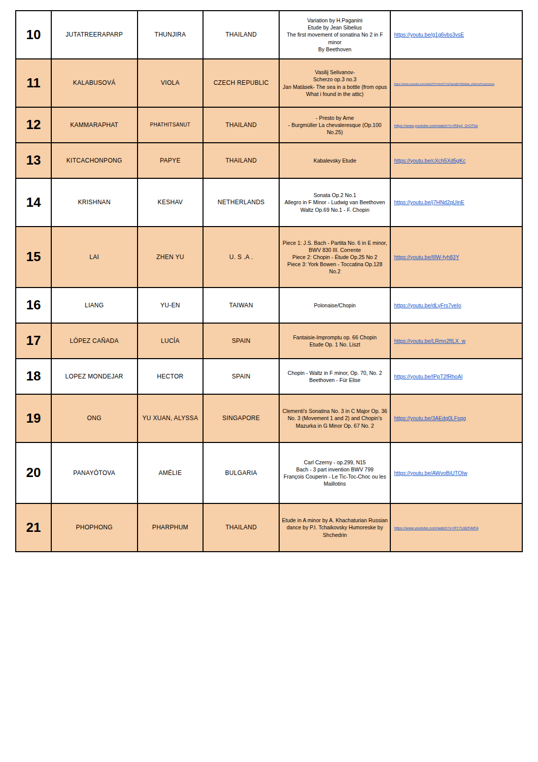| 10 | JUTATREERAPARP | THUNJIRA | THAILAND | Variation by H.Paganini Etude by Jean Sibelius The first movement of sonatina No 2 in F minor By Beethoven | https://youtu.be/g1g6vbs3vsE |
| 11 | KALABUSOVÁ | VIOLA | CZECH REPUBLIC | Vasilij Selivanov- Scherzo op.3 no.3 Jan Matásek- The sea in a bottle (from opus What i found in the attic) | https://www.youtube.com/watch?v=dveKYza7qew&t=40s&ab_channel=Lamusica |
| 12 | KAMMARAPHAT | PHATHITSANUT | THAILAND | - Presto by Arne - Burgmüller La chevaleresque (Op.100 No.25) | https://www.youtube.com/watch?v=R8y4_DrOTtw |
| 13 | KITCACHONPONG | PAPYE | THAILAND | Kabalevsky Etude | https://youtu.be/cXch5Xd5gKc |
| 14 | KRISHNAN | KESHAV | NETHERLANDS | Sonata Op.2 No.1 Allegro in F Minor - Ludwig van Beethoven Waltz Op.69 No.1 - F. Chopin | https://youtu.be/j7HNd2qUinE |
| 15 | LAI | ZHEN YU | U. S .A . | Piece 1: J.S. Bach - Partita No. 6 in E minor, BWV 830 III. Corrente Piece 2: Chopin - Étude Op.25 No 2 Piece 3: York Bowen - Toccatina Op.128 No.2 | https://youtu.be/lIlW-fyh83Y |
| 16 | LIANG | YU-EN | TAIWAN | Polonaise/Chopin | https://youtu.be/dLyFrs7veIo |
| 17 | LÓPEZ CAÑADA | LUCÍA | SPAIN | Fantaisie-Impromptu op. 66 Chopin Etude Op. 1 No. Liszt | https://youtu.be/LRmn2fILX_w |
| 18 | LOPEZ MONDEJAR | HECTOR | SPAIN | Chopin - Waltz in F minor, Op. 70, No. 2 Beethoven - Für Elise | https://youtu.be/IPpT2fRhoAI |
| 19 | ONG | YU XUAN, ALYSSA | SINGAPORE | Clementi's Sonatina No. 3 in C Major Op. 36 No. 3 (Movement 1 and 2) and Chopin's Mazurka in G Minor Op. 67 No. 2 | https://youtu.be/3AEdq0LFsqg |
| 20 | PANAYÓTOVA | AMÉLIE | BULGARIA | Carl Czerny - op.299, N15 Bach - 3 part invention BWV 799 François Couperin - Le Tic-Toc-Choc ou les Maillotins | https://youtu.be/AWvoBiUTOIw |
| 21 | PHOPHONG | PHARPHUM | THAILAND | Etude in A minor by A. Khachaturian Russian dance by P.I. Tchaikovsky Humoreske by Shchedrin | https://www.youtube.com/watch?v=RY7U82FAtFA |